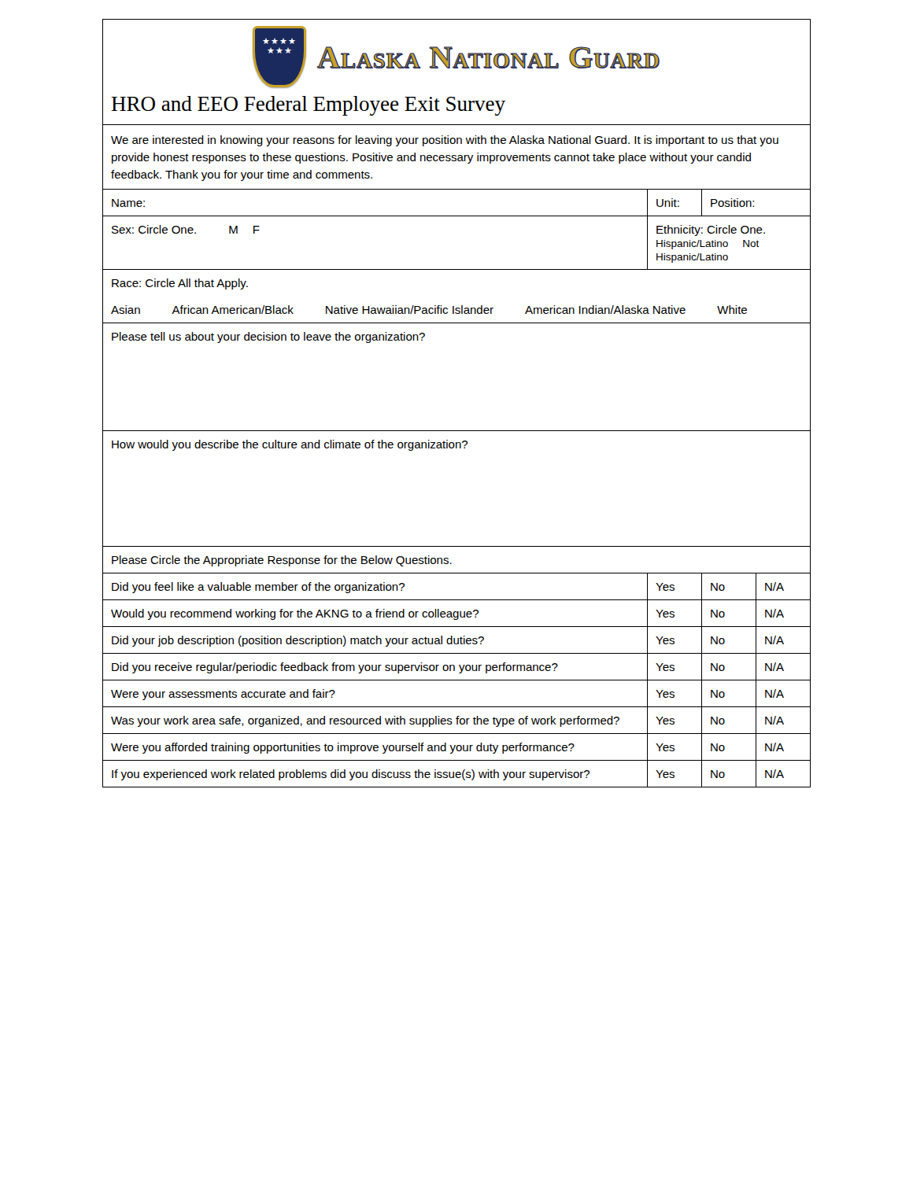| ★★★★ ★★★ Alaska National Guard HRO and EEO Federal Employee Exit Survey |
| We are interested in knowing your reasons for leaving your position with the Alaska National Guard. It is important to us that you provide honest responses to these questions. Positive and necessary improvements cannot take place without your candid feedback. Thank you for your time and comments. |
| Name: | Unit: | Position: |
| Sex: Circle One. M F | Ethnicity: Circle One. Hispanic/Latino Not Hispanic/Latino |
| Race: Circle All that Apply. Asian African American/Black Native Hawaiian/Pacific Islander American Indian/Alaska Native White |
| Please tell us about your decision to leave the organization? |
| How would you describe the culture and climate of the organization? |
| Please Circle the Appropriate Response for the Below Questions. |
| Did you feel like a valuable member of the organization? | Yes | No | N/A |
| Would you recommend working for the AKNG to a friend or colleague? | Yes | No | N/A |
| Did your job description (position description) match your actual duties? | Yes | No | N/A |
| Did you receive regular/periodic feedback from your supervisor on your performance? | Yes | No | N/A |
| Were your assessments accurate and fair? | Yes | No | N/A |
| Was your work area safe, organized, and resourced with supplies for the type of work performed? | Yes | No | N/A |
| Were you afforded training opportunities to improve yourself and your duty performance? | Yes | No | N/A |
| If you experienced work related problems did you discuss the issue(s) with your supervisor? | Yes | No | N/A |